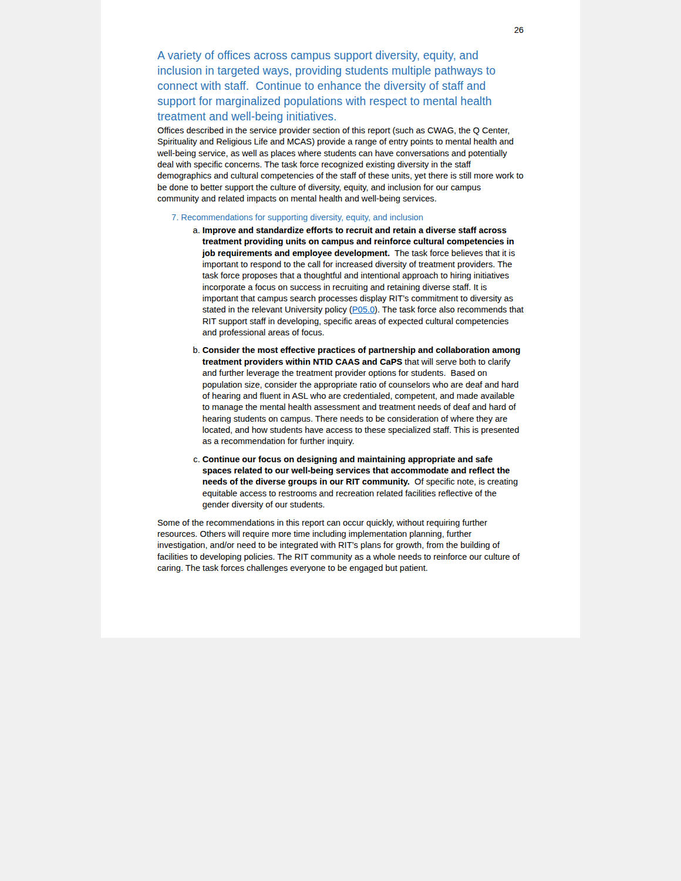26
A variety of offices across campus support diversity, equity, and inclusion in targeted ways, providing students multiple pathways to connect with staff. Continue to enhance the diversity of staff and support for marginalized populations with respect to mental health treatment and well-being initiatives.
Offices described in the service provider section of this report (such as CWAG, the Q Center, Spirituality and Religious Life and MCAS) provide a range of entry points to mental health and well-being service, as well as places where students can have conversations and potentially deal with specific concerns. The task force recognized existing diversity in the staff demographics and cultural competencies of the staff of these units, yet there is still more work to be done to better support the culture of diversity, equity, and inclusion for our campus community and related impacts on mental health and well-being services.
Recommendations for supporting diversity, equity, and inclusion
Improve and standardize efforts to recruit and retain a diverse staff across treatment providing units on campus and reinforce cultural competencies in job requirements and employee development. The task force believes that it is important to respond to the call for increased diversity of treatment providers. The task force proposes that a thoughtful and intentional approach to hiring initiatives incorporate a focus on success in recruiting and retaining diverse staff. It is important that campus search processes display RIT’s commitment to diversity as stated in the relevant University policy (P05.0). The task force also recommends that RIT support staff in developing, specific areas of expected cultural competencies and professional areas of focus.
Consider the most effective practices of partnership and collaboration among treatment providers within NTID CAAS and CaPS that will serve both to clarify and further leverage the treatment provider options for students. Based on population size, consider the appropriate ratio of counselors who are deaf and hard of hearing and fluent in ASL who are credentialed, competent, and made available to manage the mental health assessment and treatment needs of deaf and hard of hearing students on campus. There needs to be consideration of where they are located, and how students have access to these specialized staff. This is presented as a recommendation for further inquiry.
Continue our focus on designing and maintaining appropriate and safe spaces related to our well-being services that accommodate and reflect the needs of the diverse groups in our RIT community. Of specific note, is creating equitable access to restrooms and recreation related facilities reflective of the gender diversity of our students.
Some of the recommendations in this report can occur quickly, without requiring further resources. Others will require more time including implementation planning, further investigation, and/or need to be integrated with RIT’s plans for growth, from the building of facilities to developing policies. The RIT community as a whole needs to reinforce our culture of caring. The task forces challenges everyone to be engaged but patient.